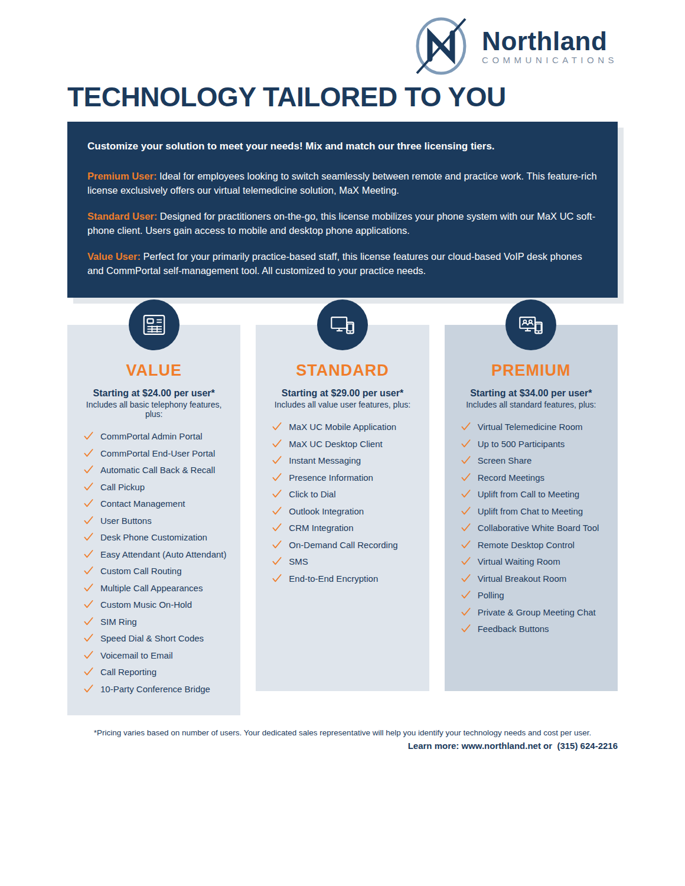Northland COMMUNICATIONS
Technology Tailored to You
Customize your solution to meet your needs! Mix and match our three licensing tiers.
Premium User: Ideal for employees looking to switch seamlessly between remote and practice work. This feature-rich license exclusively offers our virtual telemedicine solution, MaX Meeting.
Standard User: Designed for practitioners on-the-go, this license mobilizes your phone system with our MaX UC soft-phone client. Users gain access to mobile and desktop phone applications.
Value User: Perfect for your primarily practice-based staff, this license features our cloud-based VoIP desk phones and CommPortal self-management tool. All customized to your practice needs.
Value
Starting at $24.00 per user*
Includes all basic telephony features, plus:
CommPortal Admin Portal
CommPortal End-User Portal
Automatic Call Back & Recall
Call Pickup
Contact Management
User Buttons
Desk Phone Customization
Easy Attendant (Auto Attendant)
Custom Call Routing
Multiple Call Appearances
Custom Music On-Hold
SIM Ring
Speed Dial & Short Codes
Voicemail to Email
Call Reporting
10-Party Conference Bridge
Standard
Starting at $29.00 per user*
Includes all value user features, plus:
MaX UC Mobile Application
MaX UC Desktop Client
Instant Messaging
Presence Information
Click to Dial
Outlook Integration
CRM Integration
On-Demand Call Recording
SMS
End-to-End Encryption
Premium
Starting at $34.00 per user*
Includes all standard features, plus:
Virtual Telemedicine Room
Up to 500 Participants
Screen Share
Record Meetings
Uplift from Call to Meeting
Uplift from Chat to Meeting
Collaborative White Board Tool
Remote Desktop Control
Virtual Waiting Room
Virtual Breakout Room
Polling
Private & Group Meeting Chat
Feedback Buttons
*Pricing varies based on number of users. Your dedicated sales representative will help you identify your technology needs and cost per user.
Learn more: www.northland.net or (315) 624-2216